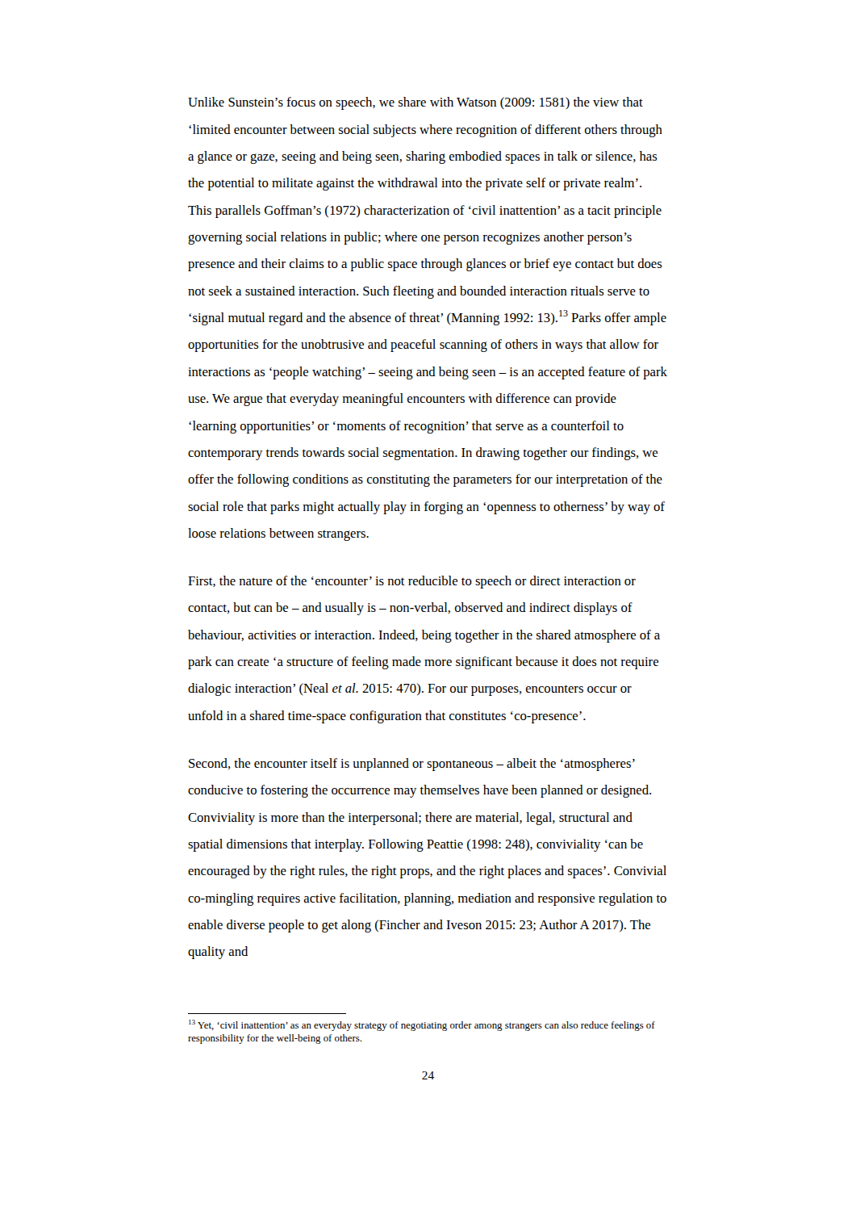Unlike Sunstein’s focus on speech, we share with Watson (2009: 1581) the view that ‘limited encounter between social subjects where recognition of different others through a glance or gaze, seeing and being seen, sharing embodied spaces in talk or silence, has the potential to militate against the withdrawal into the private self or private realm’. This parallels Goffman’s (1972) characterization of ‘civil inattention’ as a tacit principle governing social relations in public; where one person recognizes another person’s presence and their claims to a public space through glances or brief eye contact but does not seek a sustained interaction. Such fleeting and bounded interaction rituals serve to ‘signal mutual regard and the absence of threat’ (Manning 1992: 13).13 Parks offer ample opportunities for the unobtrusive and peaceful scanning of others in ways that allow for interactions as ‘people watching’ – seeing and being seen – is an accepted feature of park use. We argue that everyday meaningful encounters with difference can provide ‘learning opportunities’ or ‘moments of recognition’ that serve as a counterfoil to contemporary trends towards social segmentation. In drawing together our findings, we offer the following conditions as constituting the parameters for our interpretation of the social role that parks might actually play in forging an ‘openness to otherness’ by way of loose relations between strangers.
First, the nature of the ‘encounter’ is not reducible to speech or direct interaction or contact, but can be – and usually is – non-verbal, observed and indirect displays of behaviour, activities or interaction. Indeed, being together in the shared atmosphere of a park can create ‘a structure of feeling made more significant because it does not require dialogic interaction’ (Neal et al. 2015: 470). For our purposes, encounters occur or unfold in a shared time-space configuration that constitutes ‘co-presence’.
Second, the encounter itself is unplanned or spontaneous – albeit the ‘atmospheres’ conducive to fostering the occurrence may themselves have been planned or designed. Conviviality is more than the interpersonal; there are material, legal, structural and spatial dimensions that interplay. Following Peattie (1998: 248), conviviality ‘can be encouraged by the right rules, the right props, and the right places and spaces’. Convivial co-mingling requires active facilitation, planning, mediation and responsive regulation to enable diverse people to get along (Fincher and Iveson 2015: 23; Author A 2017). The quality and
13 Yet, ‘civil inattention’ as an everyday strategy of negotiating order among strangers can also reduce feelings of responsibility for the well-being of others.
24